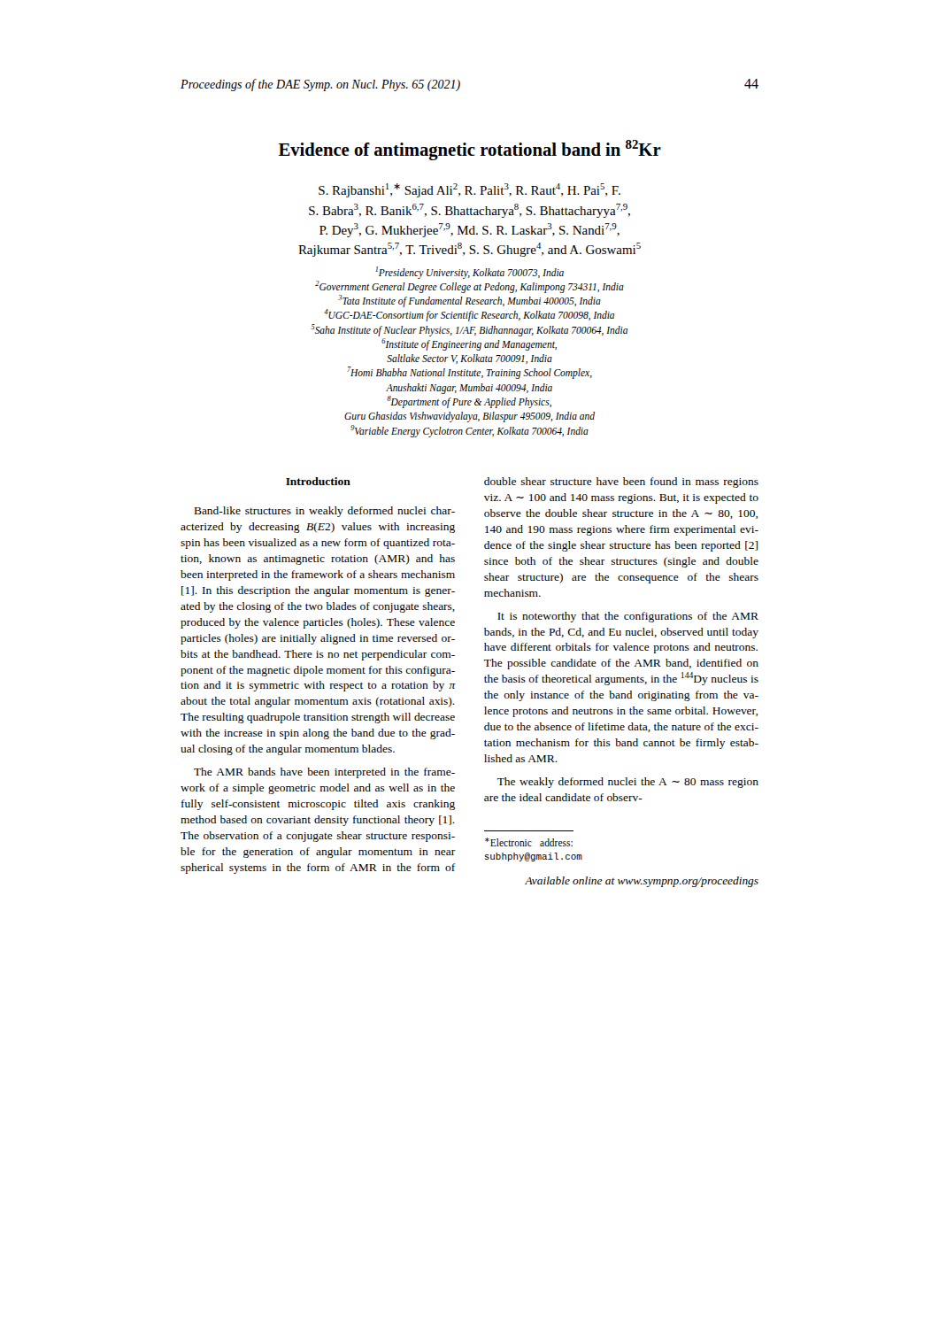Proceedings of the DAE Symp. on Nucl. Phys. 65 (2021)
44
Evidence of antimagnetic rotational band in 82Kr
S. Rajbanshi1,∗ Sajad Ali2, R. Palit3, R. Raut4, H. Pai5, F.
S. Babra3, R. Banik6,7, S. Bhattacharya8, S. Bhattacharyya7,9,
P. Dey3, G. Mukherjee7,9, Md. S. R. Laskar3, S. Nandi7,9,
Rajkumar Santra5,7, T. Trivedi8, S. S. Ghugre4, and A. Goswami5
1Presidency University, Kolkata 700073, India
2Government General Degree College at Pedong, Kalimpong 734311, India
3Tata Institute of Fundamental Research, Mumbai 400005, India
4UGC-DAE-Consortium for Scientific Research, Kolkata 700098, India
5Saha Institute of Nuclear Physics, 1/AF, Bidhannagar, Kolkata 700064, India
6Institute of Engineering and Management,
Saltlake Sector V, Kolkata 700091, India
7Homi Bhabha National Institute, Training School Complex,
Anushakti Nagar, Mumbai 400094, India
8Department of Pure & Applied Physics,
Guru Ghasidas Vishwavidyalaya, Bilaspur 495009, India and
9Variable Energy Cyclotron Center, Kolkata 700064, India
Introduction
Band-like structures in weakly deformed nuclei characterized by decreasing B(E2) values with increasing spin has been visualized as a new form of quantized rotation, known as antimagnetic rotation (AMR) and has been interpreted in the framework of a shears mechanism [1]. In this description the angular momentum is generated by the closing of the two blades of conjugate shears, produced by the valence particles (holes). These valence particles (holes) are initially aligned in time reversed orbits at the bandhead. There is no net perpendicular component of the magnetic dipole moment for this configuration and it is symmetric with respect to a rotation by π about the total angular momentum axis (rotational axis). The resulting quadrupole transition strength will decrease with the increase in spin along the band due to the gradual closing of the angular momentum blades.
The AMR bands have been interpreted in the framework of a simple geometric model and as well as in the fully self-consistent microscopic tilted axis cranking method based on covariant density functional theory [1]. The observation of a conjugate shear structure responsible for the generation of angular momentum in near spherical systems in the form of AMR in the form of double shear structure have been found in mass regions viz. A ∼ 100 and 140 mass regions. But, it is expected to observe the double shear structure in the A ∼ 80, 100, 140 and 190 mass regions where firm experimental evidence of the single shear structure has been reported [2] since both of the shear structures (single and double shear structure) are the consequence of the shears mechanism.
It is noteworthy that the configurations of the AMR bands, in the Pd, Cd, and Eu nuclei, observed until today have different orbitals for valence protons and neutrons. The possible candidate of the AMR band, identified on the basis of theoretical arguments, in the 144Dy nucleus is the only instance of the band originating from the valence protons and neutrons in the same orbital. However, due to the absence of lifetime data, the nature of the excitation mechanism for this band cannot be firmly established as AMR.
The weakly deformed nuclei the A ∼ 80 mass region are the ideal candidate of observ-
∗Electronic address: subhphy@gmail.com
Available online at www.sympnp.org/proceedings